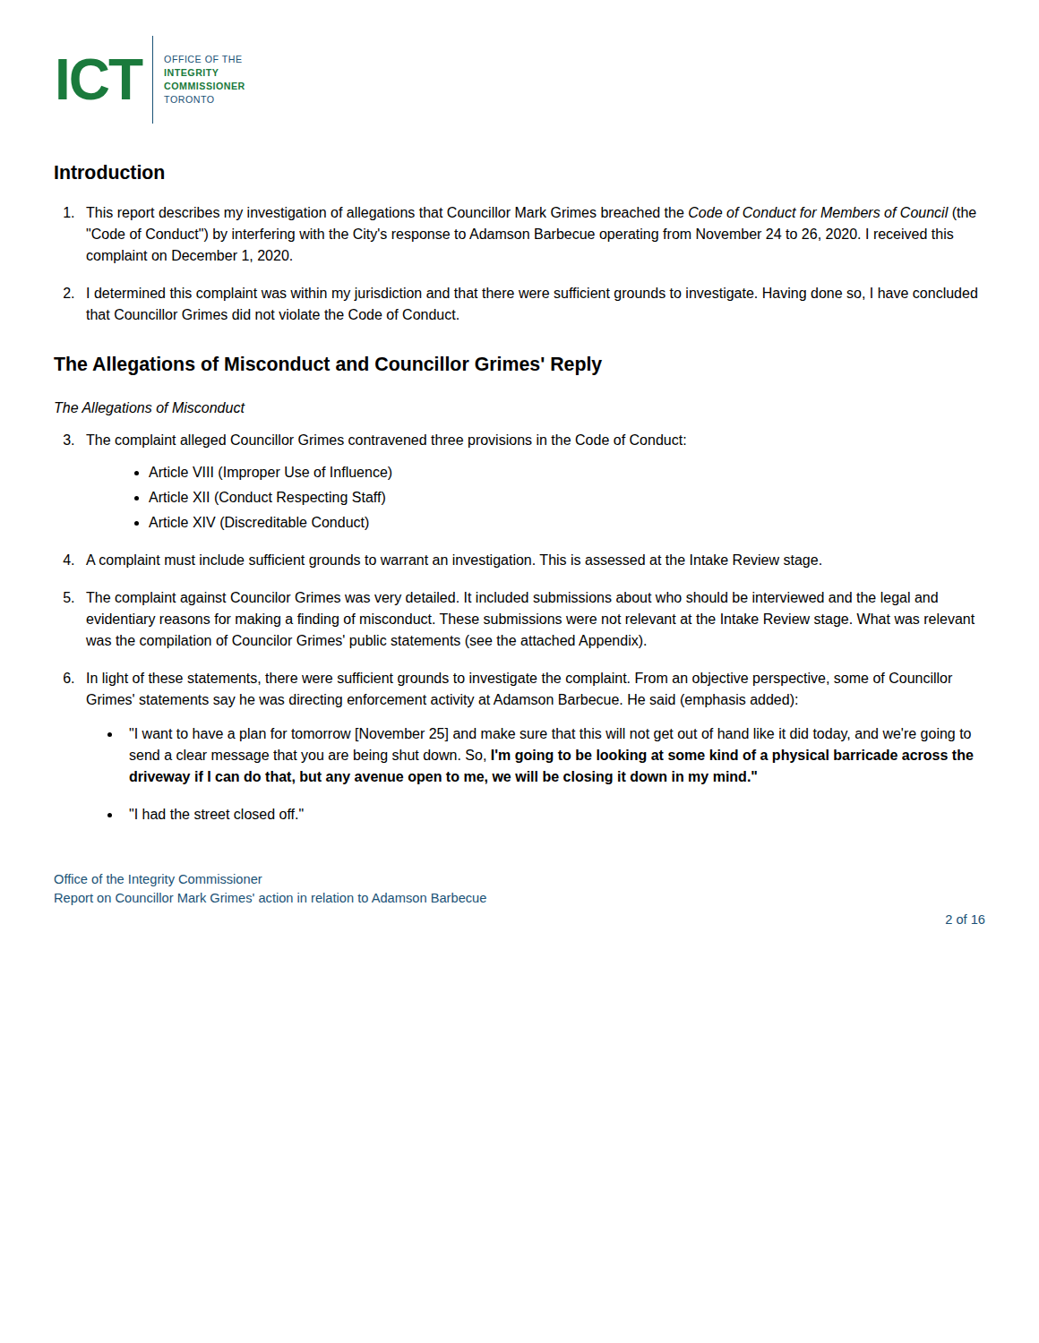| I C T | OFFICE OF THE INTEGRITY COMMISSIONER TORONTO |
Introduction
This report describes my investigation of allegations that Councillor Mark Grimes breached the Code of Conduct for Members of Council (the "Code of Conduct") by interfering with the City's response to Adamson Barbecue operating from November 24 to 26, 2020. I received this complaint on December 1, 2020.
I determined this complaint was within my jurisdiction and that there were sufficient grounds to investigate. Having done so, I have concluded that Councillor Grimes did not violate the Code of Conduct.
The Allegations of Misconduct and Councillor Grimes' Reply
The Allegations of Misconduct
The complaint alleged Councillor Grimes contravened three provisions in the Code of Conduct:
Article VIII (Improper Use of Influence)
Article XII (Conduct Respecting Staff)
Article XIV (Discreditable Conduct)
A complaint must include sufficient grounds to warrant an investigation. This is assessed at the Intake Review stage.
The complaint against Councilor Grimes was very detailed. It included submissions about who should be interviewed and the legal and evidentiary reasons for making a finding of misconduct. These submissions were not relevant at the Intake Review stage. What was relevant was the compilation of Councilor Grimes' public statements (see the attached Appendix).
In light of these statements, there were sufficient grounds to investigate the complaint. From an objective perspective, some of Councillor Grimes' statements say he was directing enforcement activity at Adamson Barbecue. He said (emphasis added):
"I want to have a plan for tomorrow [November 25] and make sure that this will not get out of hand like it did today, and we're going to send a clear message that you are being shut down. So, I'm going to be looking at some kind of a physical barricade across the driveway if I can do that, but any avenue open to me, we will be closing it down in my mind."
"I had the street closed off."
Office of the Integrity Commissioner
Report on Councillor Mark Grimes' action in relation to Adamson Barbecue
2 of 16